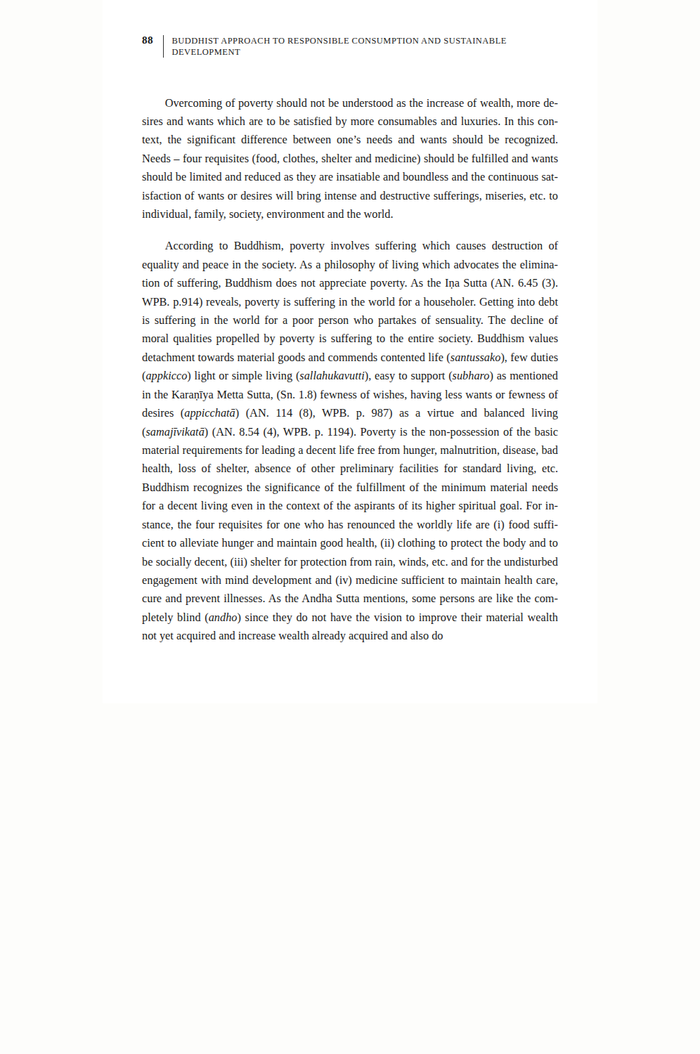88 Buddhist Approach to Responsible Consumption and Sustainable Development
Overcoming of poverty should not be understood as the increase of wealth, more desires and wants which are to be satisfied by more consumables and luxuries. In this context, the significant difference between one’s needs and wants should be recognized. Needs – four requisites (food, clothes, shelter and medicine) should be fulfilled and wants should be limited and reduced as they are insatiable and boundless and the continuous satisfaction of wants or desires will bring intense and destructive sufferings, miseries, etc. to individual, family, society, environment and the world.
According to Buddhism, poverty involves suffering which causes destruction of equality and peace in the society. As a philosophy of living which advocates the elimination of suffering, Buddhism does not appreciate poverty. As the Iṇa Sutta (AN. 6.45 (3). WPB. p.914) reveals, poverty is suffering in the world for a householer. Getting into debt is suffering in the world for a poor person who partakes of sensuality. The decline of moral qualities propelled by poverty is suffering to the entire society. Buddhism values detachment towards material goods and commends contented life (santussako), few duties (appkicco) light or simple living (sallahukavutti), easy to support (subharo) as mentioned in the Karaṇīya Metta Sutta, (Sn. 1.8) fewness of wishes, having less wants or fewness of desires (appicchatā) (AN. 114 (8), WPB. p. 987) as a virtue and balanced living (samajīvikatā) (AN. 8.54 (4), WPB. p. 1194). Poverty is the non-possession of the basic material requirements for leading a decent life free from hunger, malnutrition, disease, bad health, loss of shelter, absence of other preliminary facilities for standard living, etc. Buddhism recognizes the significance of the fulfillment of the minimum material needs for a decent living even in the context of the aspirants of its higher spiritual goal. For instance, the four requisites for one who has renounced the worldly life are (i) food sufficient to alleviate hunger and maintain good health, (ii) clothing to protect the body and to be socially decent, (iii) shelter for protection from rain, winds, etc. and for the undisturbed engagement with mind development and (iv) medicine sufficient to maintain health care, cure and prevent illnesses. As the Andha Sutta mentions, some persons are like the completely blind (andho) since they do not have the vision to improve their material wealth not yet acquired and increase wealth already acquired and also do